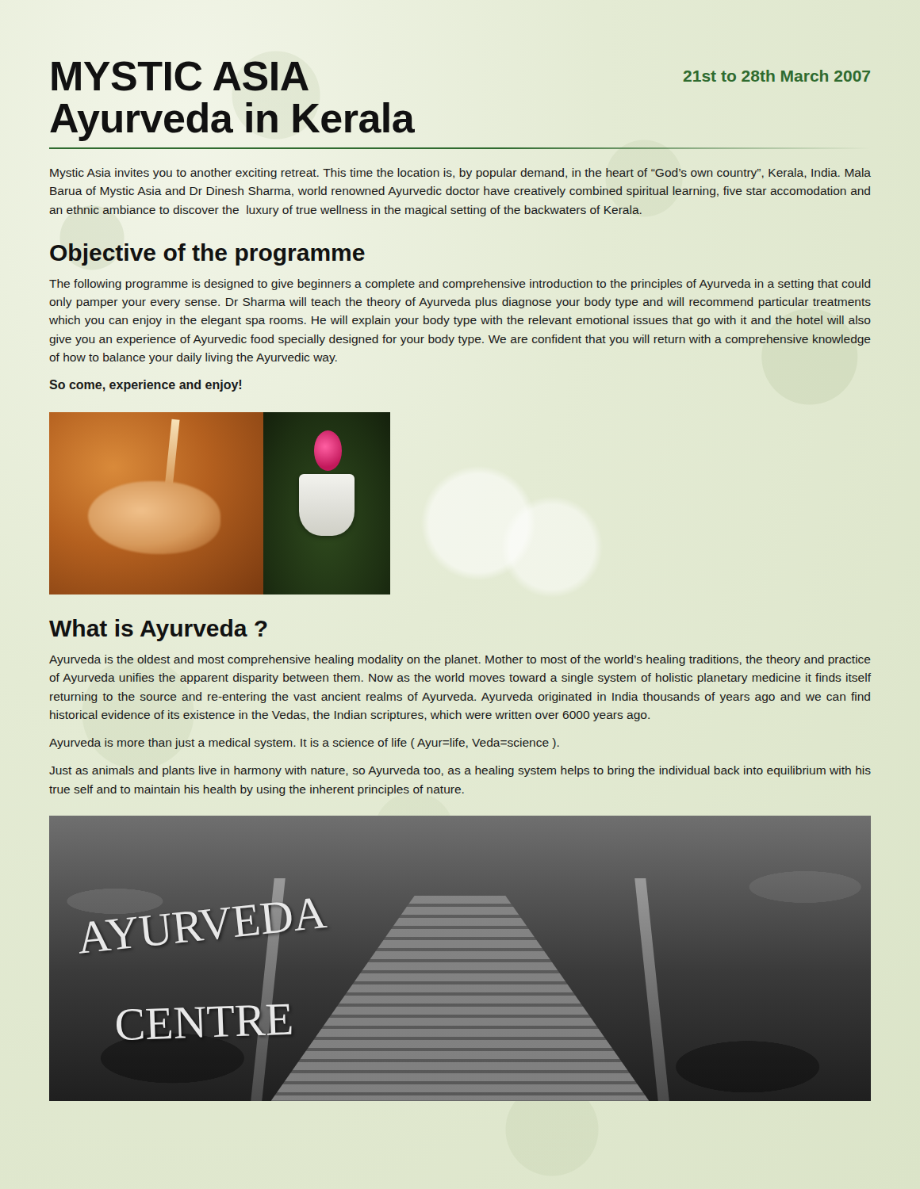MYSTIC ASIAAyurveda in Kerala
21st to 28th March 2007
Mystic Asia invites you to another exciting retreat. This time the location is, by popular demand, in the heart of “God’s own country”, Kerala, India. Mala Barua of Mystic Asia and Dr Dinesh Sharma, world renowned Ayurvedic doctor have creatively combined spiritual learning, five star accomodation and an ethnic ambiance to discover the luxury of true wellness in the magical setting of the backwaters of Kerala.
Objective of the programme
The following programme is designed to give beginners a complete and comprehensive introduction to the principles of Ayurveda in a setting that could only pamper your every sense. Dr Sharma will teach the theory of Ayurveda plus diagnose your body type and will recommend particular treatments which you can enjoy in the elegant spa rooms. He will explain your body type with the relevant emotional issues that go with it and the hotel will also give you an experience of Ayurvedic food specially designed for your body type. We are confident that you will return with a comprehensive knowledge of how to balance your daily living the Ayurvedic way.
So come, experience and enjoy!
What is Ayurveda ?
Ayurveda is the oldest and most comprehensive healing modality on the planet. Mother to most of the world’s healing traditions, the theory and practice of Ayurveda unifies the apparent disparity between them. Now as the world moves toward a single system of holistic planetary medicine it finds itself returning to the source and re-entering the vast ancient realms of Ayurveda. Ayurveda originated in India thousands of years ago and we can find historical evidence of its existence in the Vedas, the Indian scriptures, which were written over 6000 years ago.
Ayurveda is more than just a medical system. It is a science of life ( Ayur=life, Veda=science ).
Just as animals and plants live in harmony with nature, so Ayurveda too, as a healing system helps to bring the individual back into equilibrium with his true self and to maintain his health by using the inherent principles of nature.
AYURVEDACENTRE